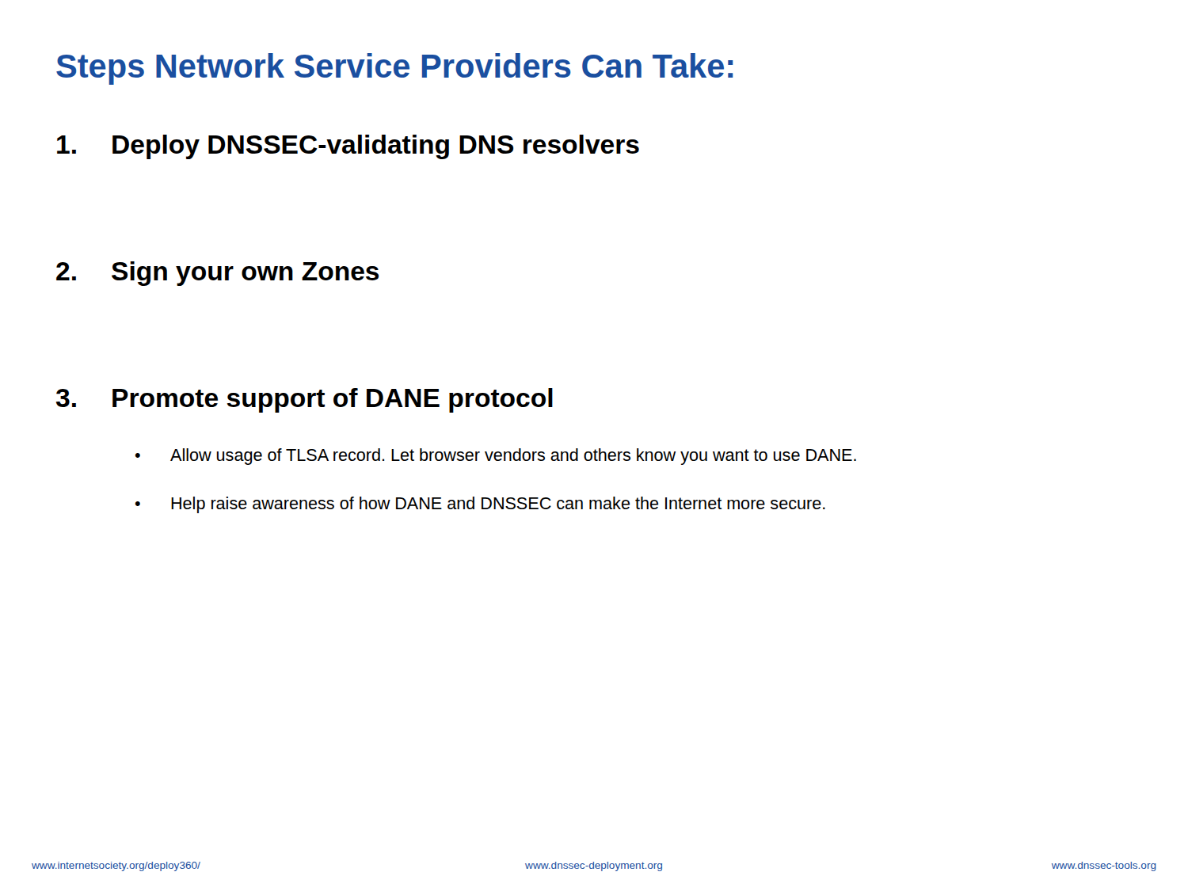Steps Network Service Providers Can Take:
Deploy DNSSEC-validating DNS resolvers
Sign your own Zones
Promote support of DANE protocol
Allow usage of TLSA record. Let browser vendors and others know you want to use DANE.
Help raise awareness of how DANE and DNSSEC can make the Internet more secure.
www.internetsociety.org/deploy360/ www.dnssec-deployment.org www.dnssec-tools.org